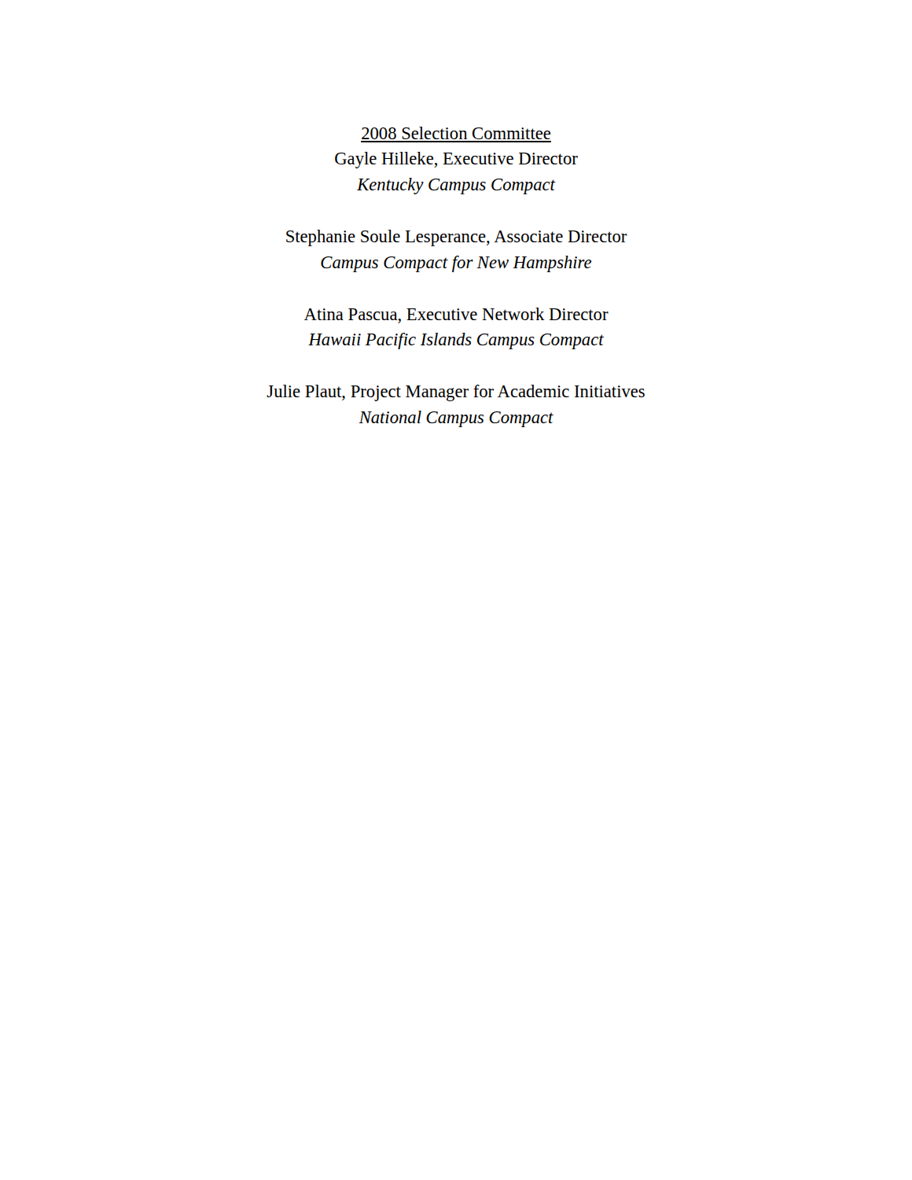2008 Selection Committee
Gayle Hilleke, Executive Director Kentucky Campus Compact
Stephanie Soule Lesperance, Associate Director Campus Compact for New Hampshire
Atina Pascua, Executive Network Director Hawaii Pacific Islands Campus Compact
Julie Plaut, Project Manager for Academic Initiatives National Campus Compact